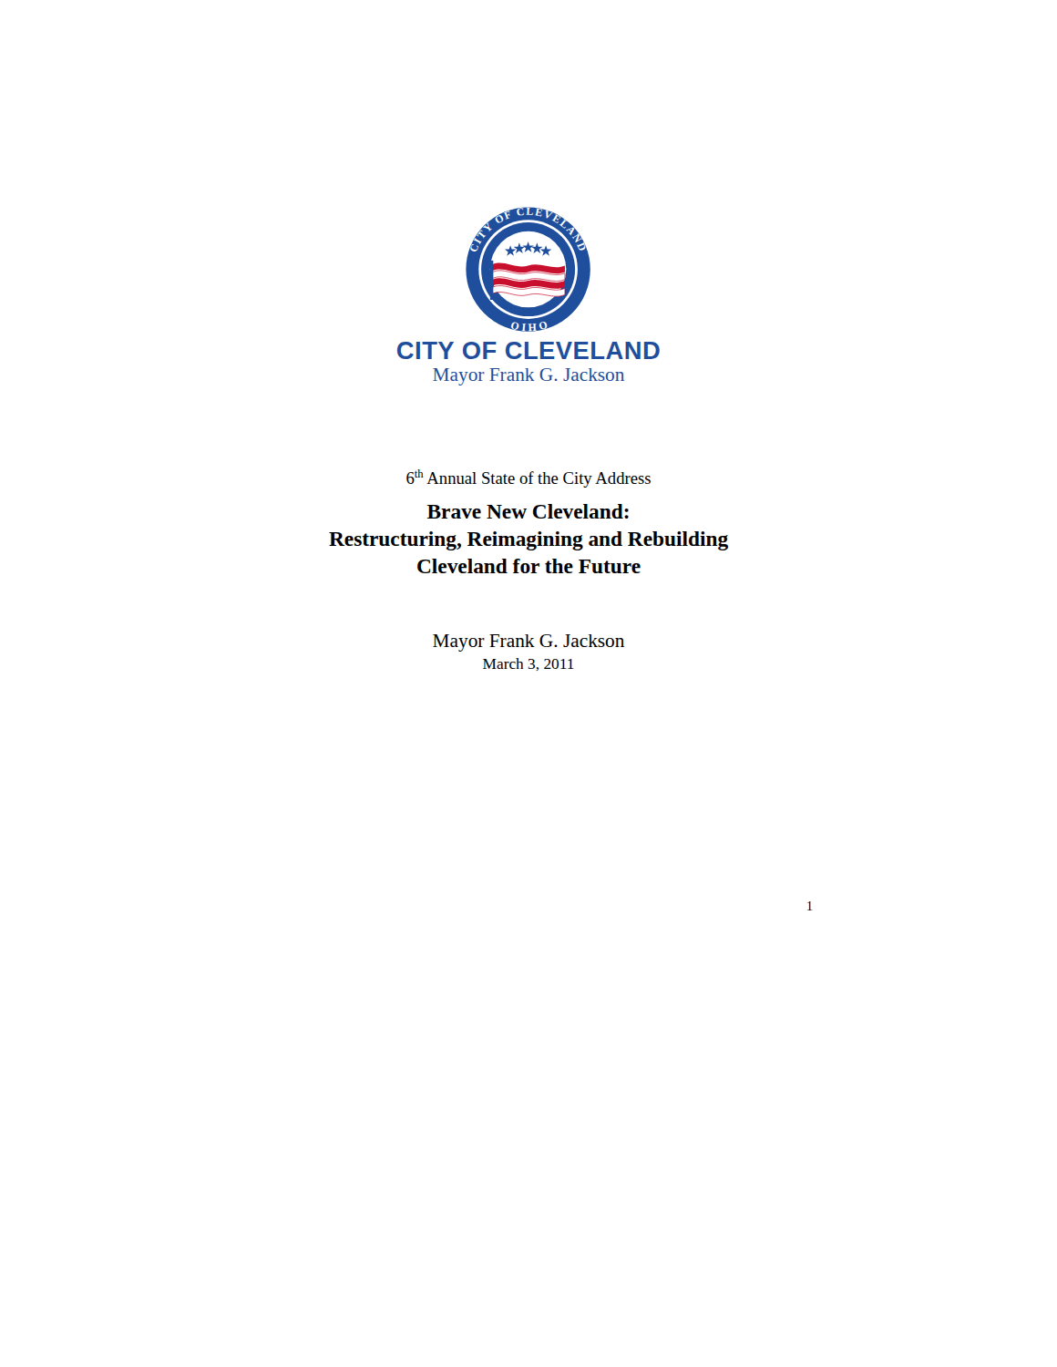CITY OF CLEVELAND OHIO
CITY OF CLEVELAND
Mayor Frank G. Jackson
6th Annual State of the City Address
Brave New Cleveland:
Restructuring, Reimagining and Rebuilding
Cleveland for the Future
Mayor Frank G. Jackson
March 3, 2011
1